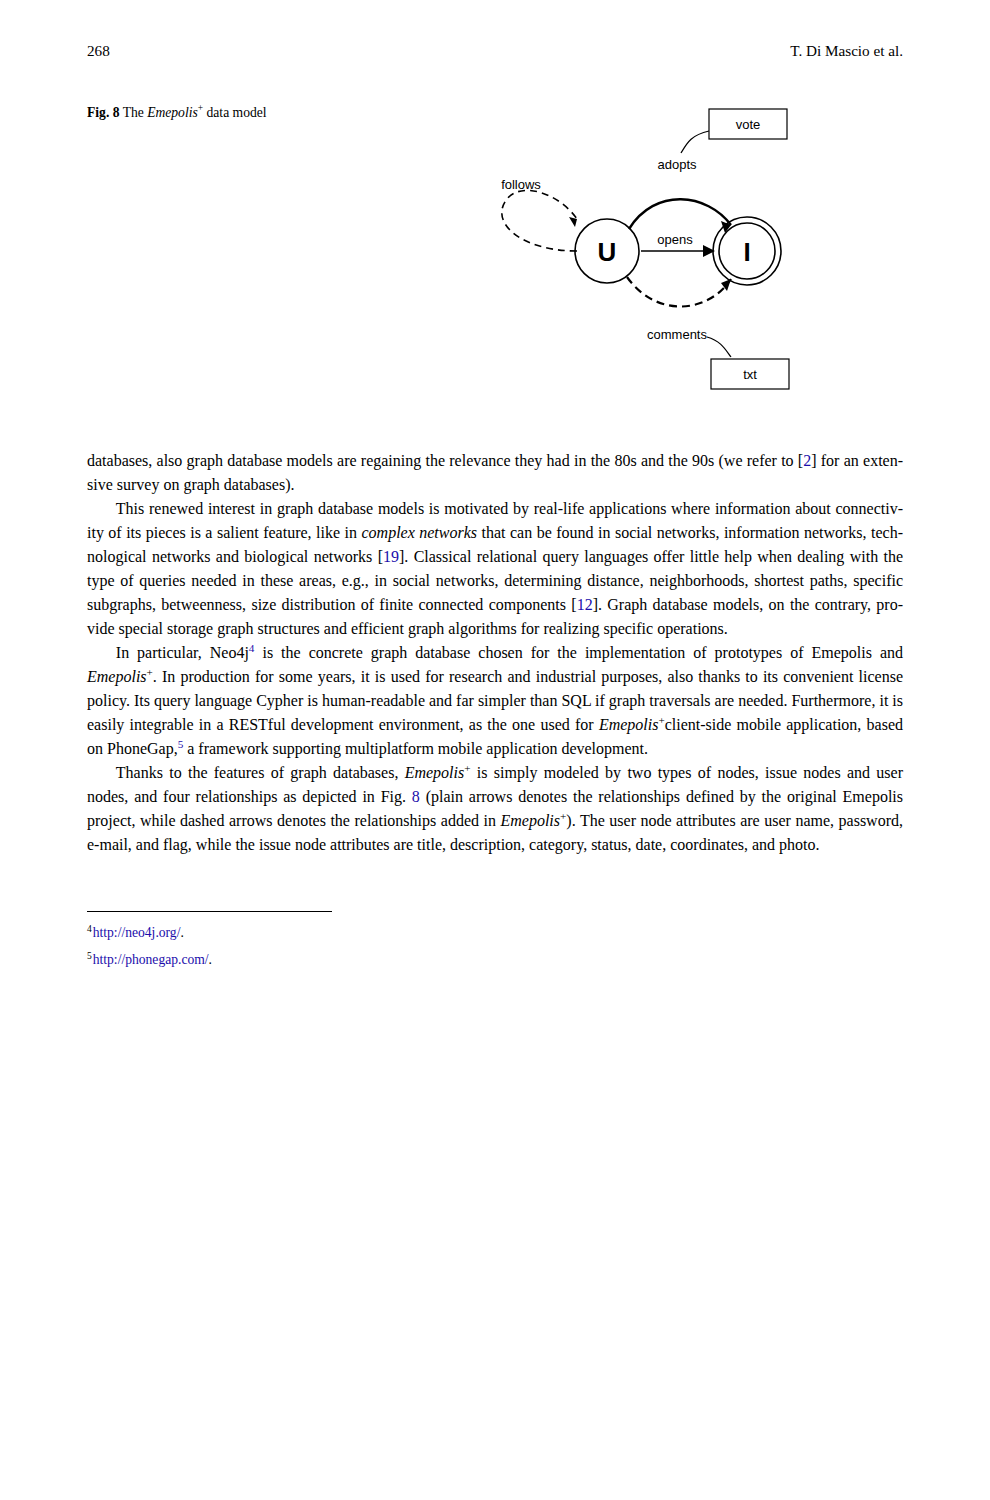268 T. Di Mascio et al.
Fig. 8 The Emepolis+ data model
vote adopts follows U I opens comments txt
databases, also graph database models are regaining the relevance they had in the 80s and the 90s (we refer to [2] for an extensive survey on graph databases).
This renewed interest in graph database models is motivated by real-life applications where information about connectivity of its pieces is a salient feature, like in complex networks that can be found in social networks, information networks, technological networks and biological networks [19]. Classical relational query languages offer little help when dealing with the type of queries needed in these areas, e.g., in social networks, determining distance, neighborhoods, shortest paths, specific subgraphs, betweenness, size distribution of finite connected components [12]. Graph database models, on the contrary, provide special storage graph structures and efficient graph algorithms for realizing specific operations.
In particular, Neo4j4 is the concrete graph database chosen for the implementation of prototypes of Emepolis and Emepolis+. In production for some years, it is used for research and industrial purposes, also thanks to its convenient license policy. Its query language Cypher is human-readable and far simpler than SQL if graph traversals are needed. Furthermore, it is easily integrable in a RESTful development environment, as the one used for Emepolis+client-side mobile application, based on PhoneGap,5 a framework supporting multiplatform mobile application development.
Thanks to the features of graph databases, Emepolis+ is simply modeled by two types of nodes, issue nodes and user nodes, and four relationships as depicted in Fig. 8 (plain arrows denotes the relationships defined by the original Emepolis project, while dashed arrows denotes the relationships added in Emepolis+). The user node attributes are user name, password, e-mail, and flag, while the issue node attributes are title, description, category, status, date, coordinates, and photo.
4http://neo4j.org/.
5http://phonegap.com/.